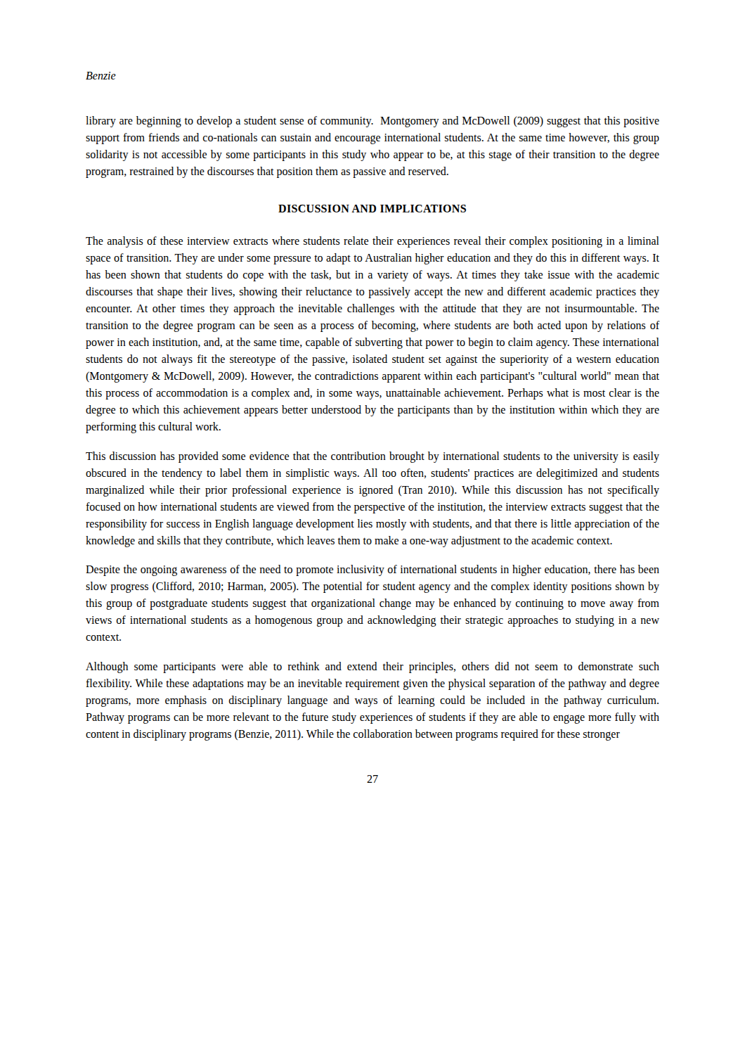Benzie
library are beginning to develop a student sense of community. Montgomery and McDowell (2009) suggest that this positive support from friends and co-nationals can sustain and encourage international students. At the same time however, this group solidarity is not accessible by some participants in this study who appear to be, at this stage of their transition to the degree program, restrained by the discourses that position them as passive and reserved.
Discussion and Implications
The analysis of these interview extracts where students relate their experiences reveal their complex positioning in a liminal space of transition. They are under some pressure to adapt to Australian higher education and they do this in different ways. It has been shown that students do cope with the task, but in a variety of ways. At times they take issue with the academic discourses that shape their lives, showing their reluctance to passively accept the new and different academic practices they encounter. At other times they approach the inevitable challenges with the attitude that they are not insurmountable. The transition to the degree program can be seen as a process of becoming, where students are both acted upon by relations of power in each institution, and, at the same time, capable of subverting that power to begin to claim agency. These international students do not always fit the stereotype of the passive, isolated student set against the superiority of a western education (Montgomery & McDowell, 2009). However, the contradictions apparent within each participant's "cultural world" mean that this process of accommodation is a complex and, in some ways, unattainable achievement. Perhaps what is most clear is the degree to which this achievement appears better understood by the participants than by the institution within which they are performing this cultural work.
This discussion has provided some evidence that the contribution brought by international students to the university is easily obscured in the tendency to label them in simplistic ways. All too often, students' practices are delegitimized and students marginalized while their prior professional experience is ignored (Tran 2010). While this discussion has not specifically focused on how international students are viewed from the perspective of the institution, the interview extracts suggest that the responsibility for success in English language development lies mostly with students, and that there is little appreciation of the knowledge and skills that they contribute, which leaves them to make a one-way adjustment to the academic context.
Despite the ongoing awareness of the need to promote inclusivity of international students in higher education, there has been slow progress (Clifford, 2010; Harman, 2005). The potential for student agency and the complex identity positions shown by this group of postgraduate students suggest that organizational change may be enhanced by continuing to move away from views of international students as a homogenous group and acknowledging their strategic approaches to studying in a new context.
Although some participants were able to rethink and extend their principles, others did not seem to demonstrate such flexibility. While these adaptations may be an inevitable requirement given the physical separation of the pathway and degree programs, more emphasis on disciplinary language and ways of learning could be included in the pathway curriculum. Pathway programs can be more relevant to the future study experiences of students if they are able to engage more fully with content in disciplinary programs (Benzie, 2011). While the collaboration between programs required for these stronger
27